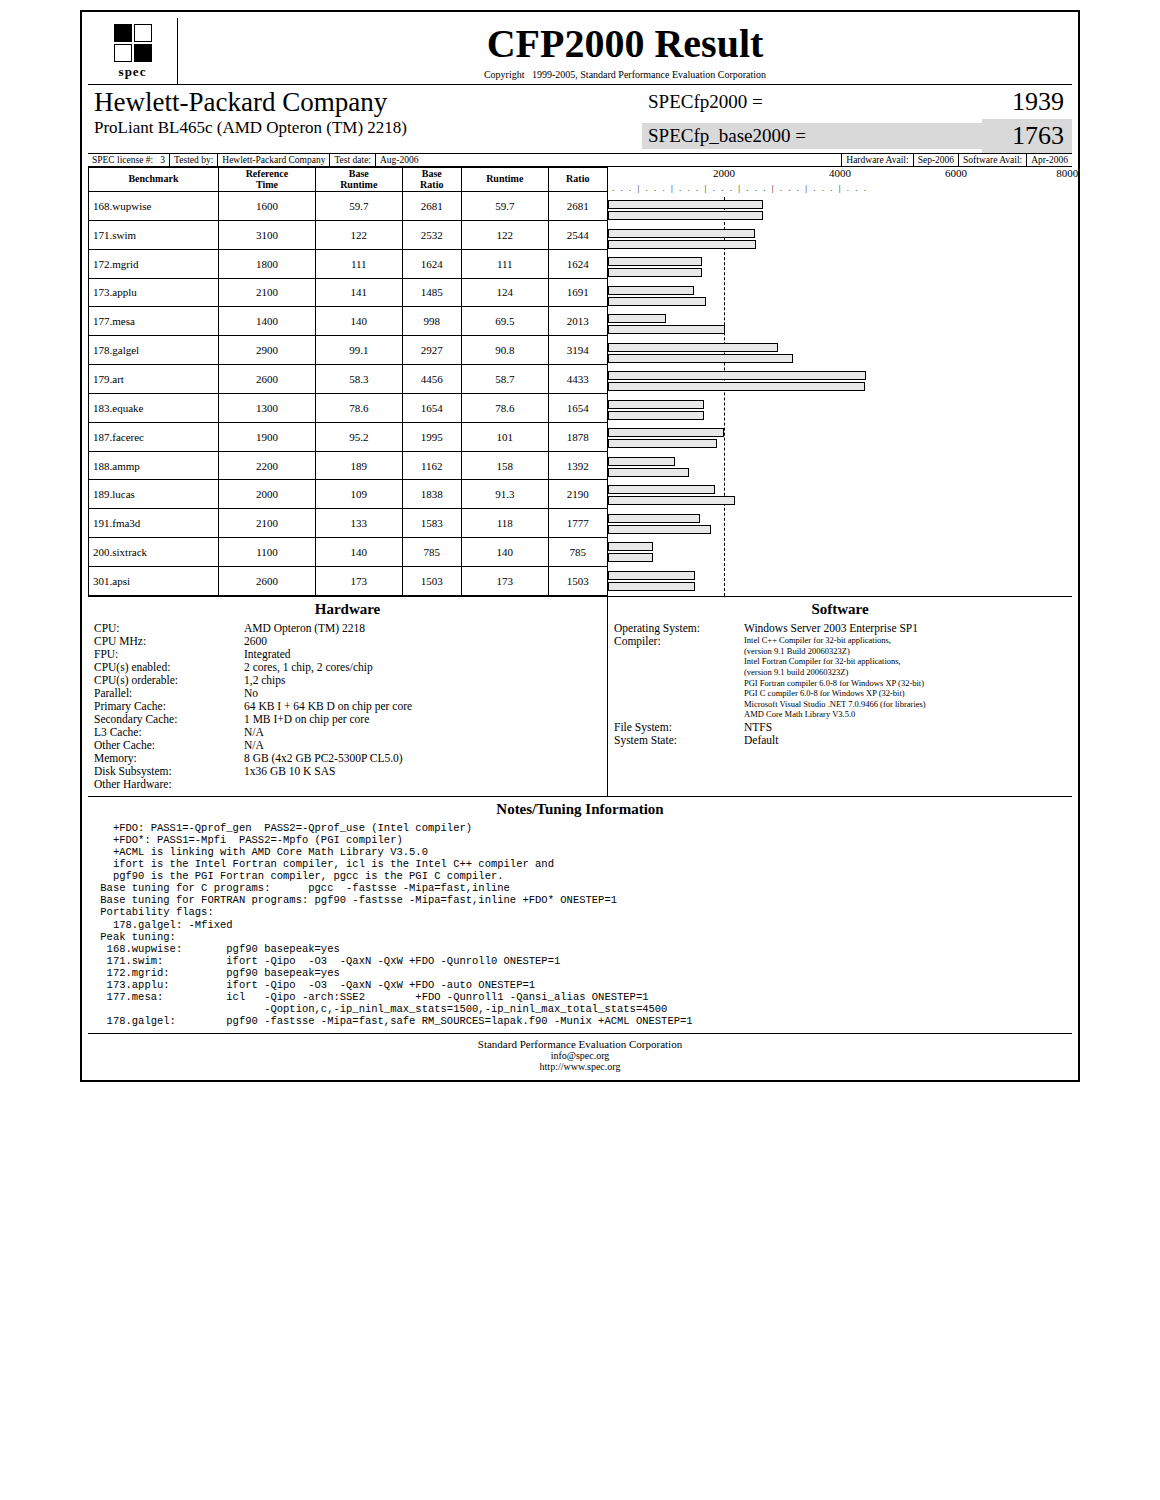spec
CFP2000 Result
Copyright 1999-2005, Standard Performance Evaluation Corporation
Hewlett-Packard Company
ProLiant BL465c (AMD Opteron (TM) 2218)
SPECfp2000 =
1939
SPECfp_base2000 =
1763
SPEC license #: 3
Tested by:
Hewlett-Packard Company
Test date:
Aug-2006
Hardware Avail:
Sep-2006
Software Avail:
Apr-2006
| Benchmark | Reference Time | Base Runtime | Base Ratio | Runtime | Ratio |
| --- | --- | --- | --- | --- | --- |
| 168.wupwise | 1600 | 59.7 | 2681 | 59.7 | 2681 |
| 171.swim | 3100 | 122 | 2532 | 122 | 2544 |
| 172.mgrid | 1800 | 111 | 1624 | 111 | 1624 |
| 173.applu | 2100 | 141 | 1485 | 124 | 1691 |
| 177.mesa | 1400 | 140 | 998 | 69.5 | 2013 |
| 178.galgel | 2900 | 99.1 | 2927 | 90.8 | 3194 |
| 179.art | 2600 | 58.3 | 4456 | 58.7 | 4433 |
| 183.equake | 1300 | 78.6 | 1654 | 78.6 | 1654 |
| 187.facerec | 1900 | 95.2 | 1995 | 101 | 1878 |
| 188.ammp | 2200 | 189 | 1162 | 158 | 1392 |
| 189.lucas | 2000 | 109 | 1838 | 91.3 | 2190 |
| 191.fma3d | 2100 | 133 | 1583 | 118 | 1777 |
| 200.sixtrack | 1100 | 140 | 785 | 140 | 785 |
| 301.apsi | 2600 | 173 | 1503 | 173 | 1503 |
2000 4000 6000 8000
. . . | . . . | . . . | . . . | . . . | . . . | . . . | . . .
Hardware
CPU:
AMD Opteron (TM) 2218
CPU MHz:
2600
FPU:
Integrated
CPU(s) enabled:
2 cores, 1 chip, 2 cores/chip
CPU(s) orderable:
1,2 chips
Parallel:
No
Primary Cache:
64 KB I + 64 KB D on chip per core
Secondary Cache:
1 MB I+D on chip per core
L3 Cache:
N/A
Other Cache:
N/A
Memory:
8 GB (4x2 GB PC2-5300P CL5.0)
Disk Subsystem:
1x36 GB 10 K SAS
Other Hardware:
Software
Operating System:
Windows Server 2003 Enterprise SP1
Compiler:
Intel C++ Compiler for 32-bit applications,
(version 9.1 Build 20060323Z)
Intel Fortran Compiler for 32-bit applications,
(version 9.1 build 20060323Z)
PGI Fortran compiler 6.0-8 for Windows XP (32-bit)
PGI C compiler 6.0-8 for Windows XP (32-bit)
Microsoft Visual Studio .NET 7.0.9466 (for libraries)
AMD Core Math Library V3.5.0
File System:
NTFS
System State:
Default
Notes/Tuning Information
   +FDO: PASS1=-Qprof_gen  PASS2=-Qprof_use (Intel compiler)
   +FDO*: PASS1=-Mpfi  PASS2=-Mpfo (PGI compiler)
   +ACML is linking with AMD Core Math Library V3.5.0
   ifort is the Intel Fortran compiler, icl is the Intel C++ compiler and
   pgf90 is the PGI Fortran compiler, pgcc is the PGI C compiler.
 Base tuning for C programs:      pgcc  -fastsse -Mipa=fast,inline
 Base tuning for FORTRAN programs: pgf90 -fastsse -Mipa=fast,inline +FDO* ONESTEP=1
 Portability flags:
   178.galgel: -Mfixed
 Peak tuning:
  168.wupwise:       pgf90 basepeak=yes
  171.swim:          ifort -Qipo  -O3  -QaxN -QxW +FDO -Qunroll0 ONESTEP=1
  172.mgrid:         pgf90 basepeak=yes
  173.applu:         ifort -Qipo  -O3  -QaxN -QxW +FDO -auto ONESTEP=1
  177.mesa:          icl   -Qipo -arch:SSE2        +FDO -Qunroll1 -Qansi_alias ONESTEP=1
                           -Qoption,c,-ip_ninl_max_stats=1500,-ip_ninl_max_total_stats=4500
  178.galgel:        pgf90 -fastsse -Mipa=fast,safe RM_SOURCES=lapak.f90 -Munix +ACML ONESTEP=1
Standard Performance Evaluation Corporation
info@spec.org
http://www.spec.org